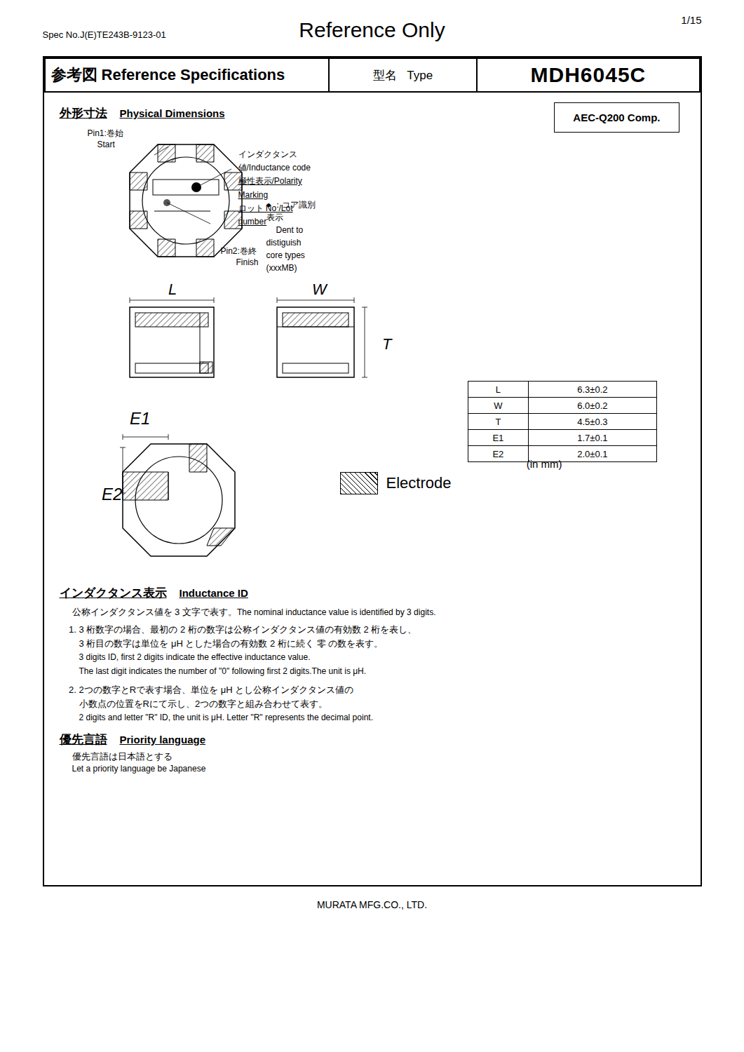Spec No.J(E)TE243B-9123-01
Reference Only
1/15
| 参考図 Reference Specifications | 型名 Type | MDH6045C |
外形寸法Physical Dimensions
AEC-Q200 Comp.
Pin1:巻始
Start
Pin2:巻終
Finish
インダクタンス値/Inductance code
極性表示/Polarity Marking
ロット No /Lot number
● ：コア識別表示
Dent to distiguish core types (xxxMB)
L W T
E1 E2
| L | 6.3±0.2 |
| W | 6.0±0.2 |
| T | 4.5±0.3 |
| E1 | 1.7±0.1 |
| E2 | 2.0±0.1 |
(in mm)
Electrode
インダクタンス表示Inductance ID
公称インダクタンス値を 3 文字で表す。The nominal inductance value is identified by 3 digits.
3 桁数字の場合、最初の 2 桁の数字は公称インダクタンス値の有効数 2 桁を表し、
3 桁目の数字は単位を μH とした場合の有効数 2 桁に続く 零 の数を表す。
3 digits ID, first 2 digits indicate the effective inductance value.
The last digit indicates the number of "0" following first 2 digits.The unit is μH.
2つの数字とRで表す場合、単位を μH とし公称インダクタンス値の
小数点の位置をRにて示し、2つの数字と組み合わせて表す。
2 digits and letter "R" ID, the unit is μH. Letter "R" represents the decimal point.
優先言語Priority language
優先言語は日本語とする
Let a priority language be Japanese
MURATA MFG.CO., LTD.